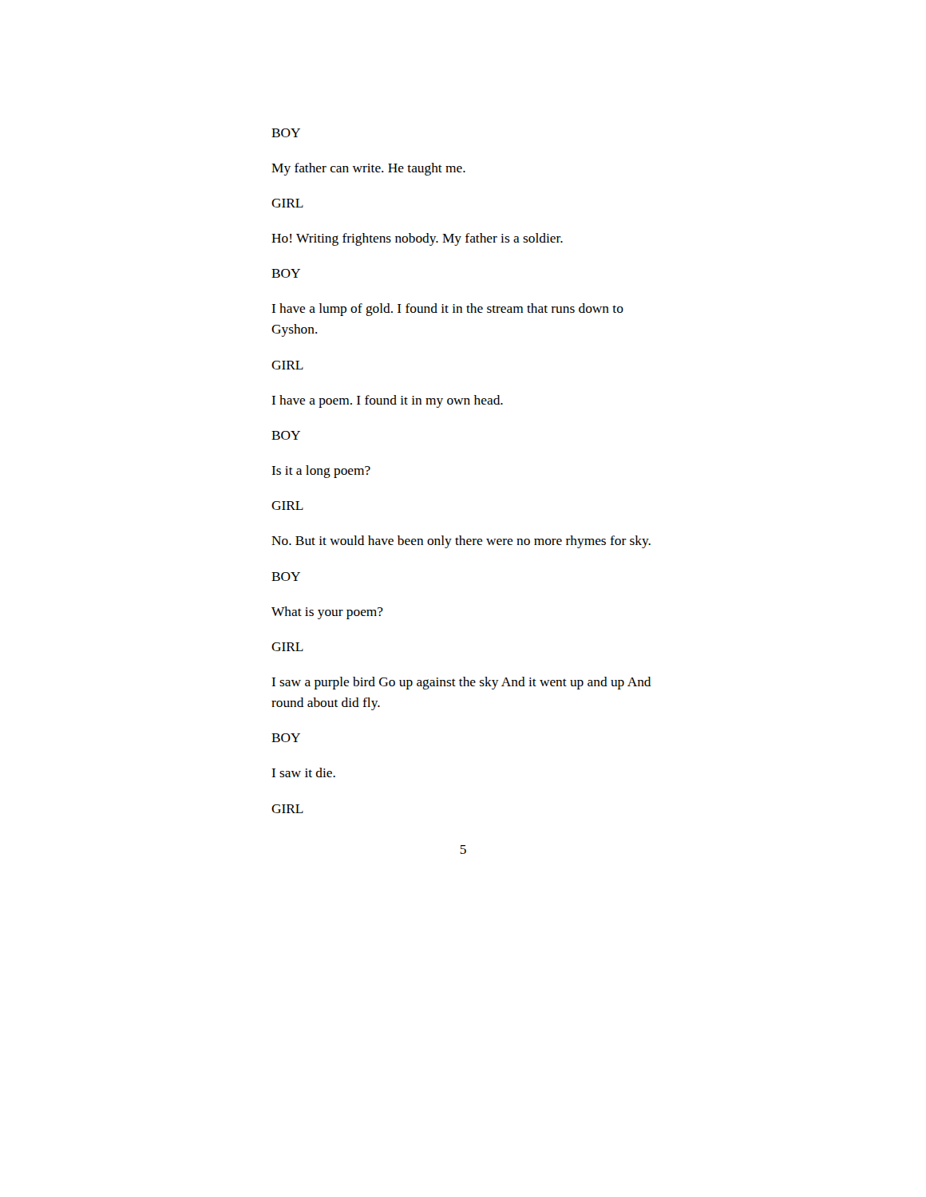BOY
My father can write. He taught me.
GIRL
Ho! Writing frightens nobody. My father is a soldier.
BOY
I have a lump of gold. I found it in the stream that runs down to Gyshon.
GIRL
I have a poem. I found it in my own head.
BOY
Is it a long poem?
GIRL
No. But it would have been only there were no more rhymes for sky.
BOY
What is your poem?
GIRL
I saw a purple bird Go up against the sky And it went up and up And round about did fly.
BOY
I saw it die.
GIRL
5